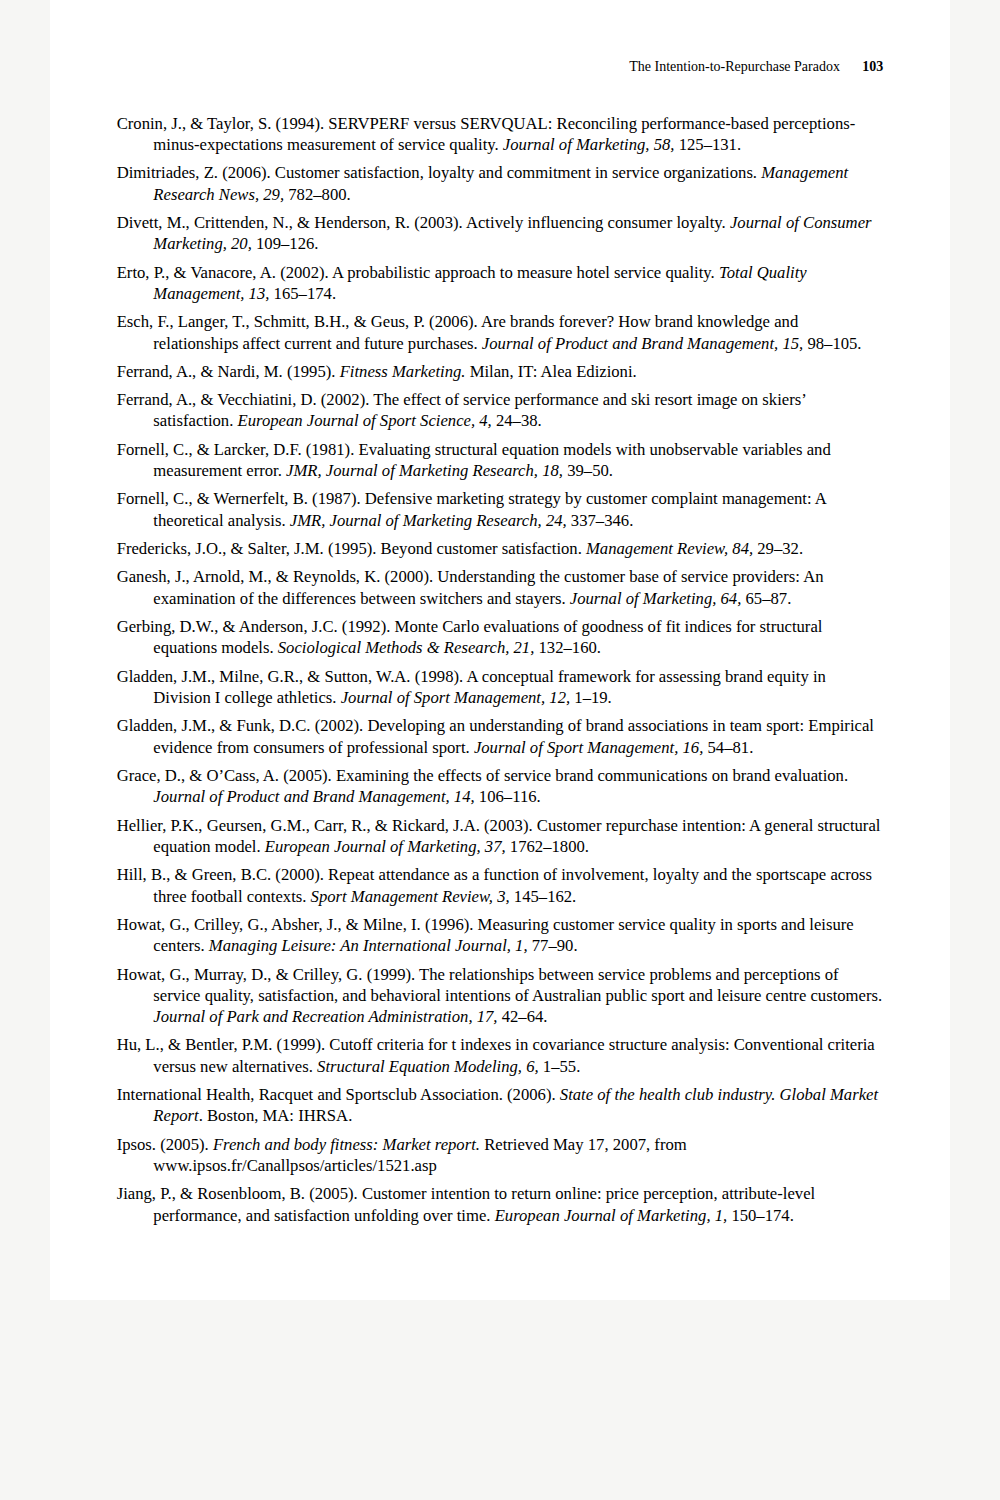The Intention-to-Repurchase Paradox 103
Cronin, J., & Taylor, S. (1994). SERVPERF versus SERVQUAL: Reconciling performance-based perceptions-minus-expectations measurement of service quality. Journal of Marketing, 58, 125–131.
Dimitriades, Z. (2006). Customer satisfaction, loyalty and commitment in service organizations. Management Research News, 29, 782–800.
Divett, M., Crittenden, N., & Henderson, R. (2003). Actively influencing consumer loyalty. Journal of Consumer Marketing, 20, 109–126.
Erto, P., & Vanacore, A. (2002). A probabilistic approach to measure hotel service quality. Total Quality Management, 13, 165–174.
Esch, F., Langer, T., Schmitt, B.H., & Geus, P. (2006). Are brands forever? How brand knowledge and relationships affect current and future purchases. Journal of Product and Brand Management, 15, 98–105.
Ferrand, A., & Nardi, M. (1995). Fitness Marketing. Milan, IT: Alea Edizioni.
Ferrand, A., & Vecchiatini, D. (2002). The effect of service performance and ski resort image on skiers’ satisfaction. European Journal of Sport Science, 4, 24–38.
Fornell, C., & Larcker, D.F. (1981). Evaluating structural equation models with unobservable variables and measurement error. JMR, Journal of Marketing Research, 18, 39–50.
Fornell, C., & Wernerfelt, B. (1987). Defensive marketing strategy by customer complaint management: A theoretical analysis. JMR, Journal of Marketing Research, 24, 337–346.
Fredericks, J.O., & Salter, J.M. (1995). Beyond customer satisfaction. Management Review, 84, 29–32.
Ganesh, J., Arnold, M., & Reynolds, K. (2000). Understanding the customer base of service providers: An examination of the differences between switchers and stayers. Journal of Marketing, 64, 65–87.
Gerbing, D.W., & Anderson, J.C. (1992). Monte Carlo evaluations of goodness of fit indices for structural equations models. Sociological Methods & Research, 21, 132–160.
Gladden, J.M., Milne, G.R., & Sutton, W.A. (1998). A conceptual framework for assessing brand equity in Division I college athletics. Journal of Sport Management, 12, 1–19.
Gladden, J.M., & Funk, D.C. (2002). Developing an understanding of brand associations in team sport: Empirical evidence from consumers of professional sport. Journal of Sport Management, 16, 54–81.
Grace, D., & O’Cass, A. (2005). Examining the effects of service brand communications on brand evaluation. Journal of Product and Brand Management, 14, 106–116.
Hellier, P.K., Geursen, G.M., Carr, R., & Rickard, J.A. (2003). Customer repurchase intention: A general structural equation model. European Journal of Marketing, 37, 1762–1800.
Hill, B., & Green, B.C. (2000). Repeat attendance as a function of involvement, loyalty and the sportscape across three football contexts. Sport Management Review, 3, 145–162.
Howat, G., Crilley, G., Absher, J., & Milne, I. (1996). Measuring customer service quality in sports and leisure centers. Managing Leisure: An International Journal, 1, 77–90.
Howat, G., Murray, D., & Crilley, G. (1999). The relationships between service problems and perceptions of service quality, satisfaction, and behavioral intentions of Australian public sport and leisure centre customers. Journal of Park and Recreation Administration, 17, 42–64.
Hu, L., & Bentler, P.M. (1999). Cutoff criteria for t indexes in covariance structure analysis: Conventional criteria versus new alternatives. Structural Equation Modeling, 6, 1–55.
International Health, Racquet and Sportsclub Association. (2006). State of the health club industry. Global Market Report. Boston, MA: IHRSA.
Ipsos. (2005). French and body fitness: Market report. Retrieved May 17, 2007, from www.ipsos.fr/Canallpsos/articles/1521.asp
Jiang, P., & Rosenbloom, B. (2005). Customer intention to return online: price perception, attribute-level performance, and satisfaction unfolding over time. European Journal of Marketing, 1, 150–174.